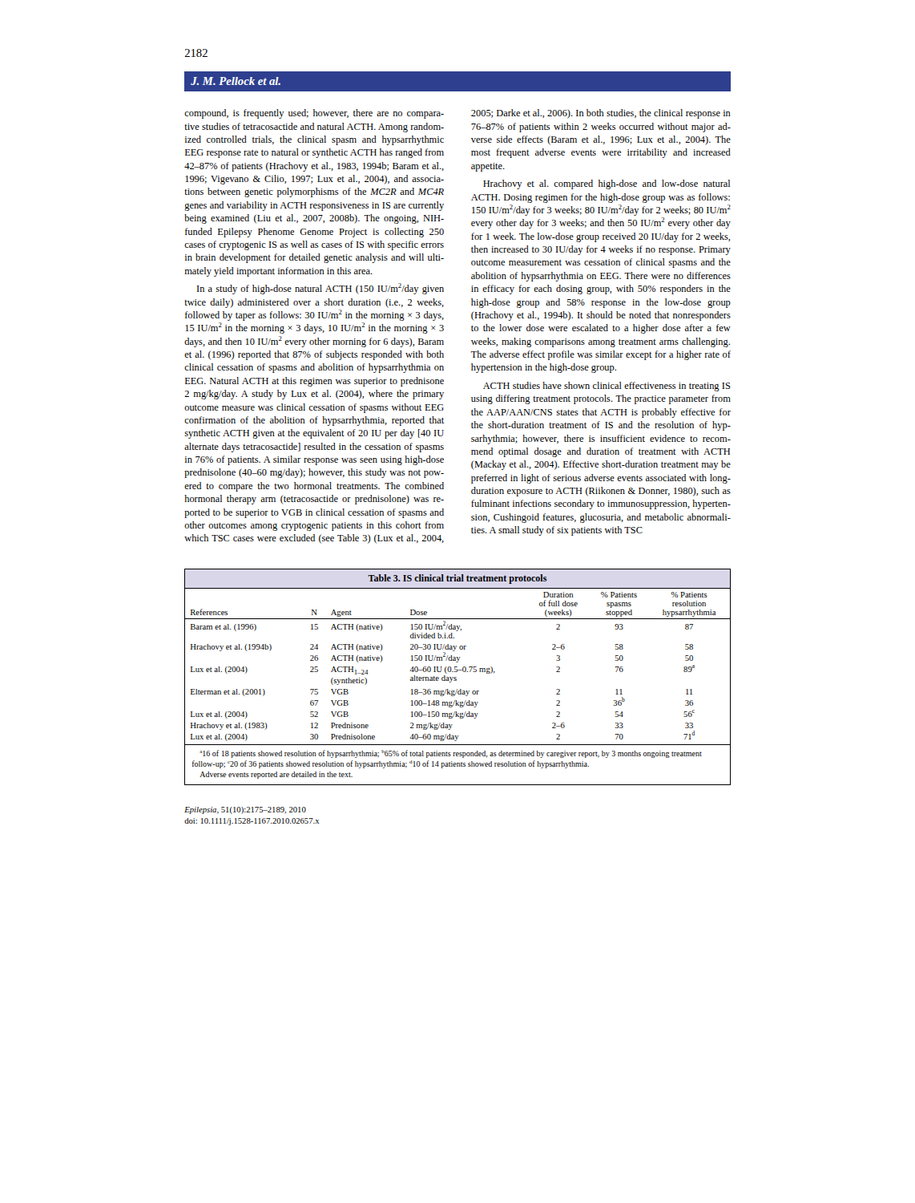2182
J. M. Pellock et al.
compound, is frequently used; however, there are no comparative studies of tetracosactide and natural ACTH. Among randomized controlled trials, the clinical spasm and hypsarrhythmic EEG response rate to natural or synthetic ACTH has ranged from 42–87% of patients (Hrachovy et al., 1983, 1994b; Baram et al., 1996; Vigevano & Cilio, 1997; Lux et al., 2004), and associations between genetic polymorphisms of the MC2R and MC4R genes and variability in ACTH responsiveness in IS are currently being examined (Liu et al., 2007, 2008b). The ongoing, NIH-funded Epilepsy Phenome Genome Project is collecting 250 cases of cryptogenic IS as well as cases of IS with specific errors in brain development for detailed genetic analysis and will ultimately yield important information in this area.
In a study of high-dose natural ACTH (150 IU/m2/day given twice daily) administered over a short duration (i.e., 2 weeks, followed by taper as follows: 30 IU/m2 in the morning × 3 days, 15 IU/m2 in the morning × 3 days, 10 IU/m2 in the morning × 3 days, and then 10 IU/m2 every other morning for 6 days), Baram et al. (1996) reported that 87% of subjects responded with both clinical cessation of spasms and abolition of hypsarrhythmia on EEG. Natural ACTH at this regimen was superior to prednisone 2 mg/kg/day. A study by Lux et al. (2004), where the primary outcome measure was clinical cessation of spasms without EEG confirmation of the abolition of hypsarrhythmia, reported that synthetic ACTH given at the equivalent of 20 IU per day [40 IU alternate days tetracosactide] resulted in the cessation of spasms in 76% of patients. A similar response was seen using high-dose prednisolone (40–60 mg/day); however, this study was not powered to compare the two hormonal treatments. The combined hormonal therapy arm (tetracosactide or prednisolone) was reported to be superior to VGB in clinical cessation of spasms and other outcomes among cryptogenic patients in this cohort from which TSC cases were excluded (see Table 3) (Lux et al., 2004, 2005; Darke et al., 2006). In both studies, the clinical response in 76–87% of patients within 2 weeks occurred without major adverse side effects (Baram et al., 1996; Lux et al., 2004). The most frequent adverse events were irritability and increased appetite.
Hrachovy et al. compared high-dose and low-dose natural ACTH. Dosing regimen for the high-dose group was as follows: 150 IU/m2/day for 3 weeks; 80 IU/m2/day for 2 weeks; 80 IU/m2 every other day for 3 weeks; and then 50 IU/m2 every other day for 1 week. The low-dose group received 20 IU/day for 2 weeks, then increased to 30 IU/day for 4 weeks if no response. Primary outcome measurement was cessation of clinical spasms and the abolition of hypsarrhythmia on EEG. There were no differences in efficacy for each dosing group, with 50% responders in the high-dose group and 58% response in the low-dose group (Hrachovy et al., 1994b). It should be noted that nonresponders to the lower dose were escalated to a higher dose after a few weeks, making comparisons among treatment arms challenging. The adverse effect profile was similar except for a higher rate of hypertension in the high-dose group.
ACTH studies have shown clinical effectiveness in treating IS using differing treatment protocols. The practice parameter from the AAP/AAN/CNS states that ACTH is probably effective for the short-duration treatment of IS and the resolution of hypsarhythmia; however, there is insufficient evidence to recommend optimal dosage and duration of treatment with ACTH (Mackay et al., 2004). Effective short-duration treatment may be preferred in light of serious adverse events associated with long-duration exposure to ACTH (Riikonen & Donner, 1980), such as fulminant infections secondary to immunosuppression, hypertension, Cushingoid features, glucosuria, and metabolic abnormalities. A small study of six patients with TSC
Table 3. IS clinical trial treatment protocols
| References | N | Agent | Dose | Duration of full dose (weeks) | % Patients spasms stopped | % Patients resolution hypsarrhythmia |
| --- | --- | --- | --- | --- | --- | --- |
| Baram et al. (1996) | 15 | ACTH (native) | 150 IU/m 2 /day, divided b.i.d. | 2 | 93 | 87 |
| Hrachovy et al. (1994b) | 24 | ACTH (native) | 20–30 IU/day or | 2–6 | 58 | 58 |
| | 26 | ACTH (native) | 150 IU/m 2 /day | 3 | 50 | 50 |
| Lux et al. (2004) | 25 | ACTH 1–24 (synthetic) | 40–60 IU (0.5–0.75 mg), alternate days | 2 | 76 | 89 a |
| Elterman et al. (2001) | 75 | VGB | 18–36 mg/kg/day or | 2 | 11 | 11 |
| | 67 | VGB | 100–148 mg/kg/day | 2 | 36 b | 36 |
| Lux et al. (2004) | 52 | VGB | 100–150 mg/kg/day | 2 | 54 | 56 c |
| Hrachovy et al. (1983) | 12 | Prednisone | 2 mg/kg/day | 2–6 | 33 | 33 |
| Lux et al. (2004) | 30 | Prednisolone | 40–60 mg/day | 2 | 70 | 71 d |
a16 of 18 patients showed resolution of hypsarrhythmia; b65% of total patients responded, as determined by caregiver report, by 3 months ongoing treatment follow-up; c20 of 36 patients showed resolution of hypsarrhythmia; d10 of 14 patients showed resolution of hypsarrhythmia. Adverse events reported are detailed in the text.
Epilepsia, 51(10):2175–2189, 2010
doi: 10.1111/j.1528-1167.2010.02657.x